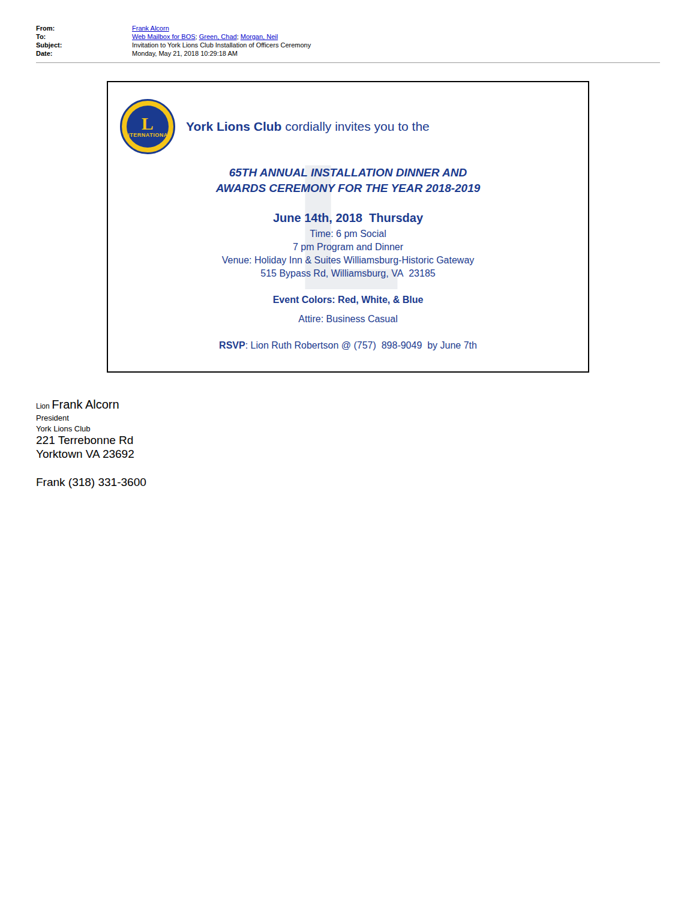| From: | Frank Alcorn |
| To: | Web Mailbox for BOS ; Green, Chad ; Morgan, Neil |
| Subject: | Invitation to York Lions Club Installation of Officers Ceremony |
| Date: | Monday, May 21, 2018 10:29:18 AM |
L
L INTERNATIONAL
York Lions Club cordially invites you to the
65TH ANNUAL INSTALLATION DINNER AND
AWARDS CEREMONY FOR THE YEAR 2018-2019
June 14th, 2018 Thursday
Time: 6 pm Social
7 pm Program and Dinner
Venue: Holiday Inn & Suites Williamsburg-Historic Gateway
515 Bypass Rd, Williamsburg, VA 23185
Event Colors: Red, White, & Blue
Attire: Business Casual
RSVP: Lion Ruth Robertson @ (757) 898-9049 by June 7th
Lion Frank Alcorn
President
York Lions Club
221 Terrebonne Rd
Yorktown VA 23692
Frank (318) 331-3600